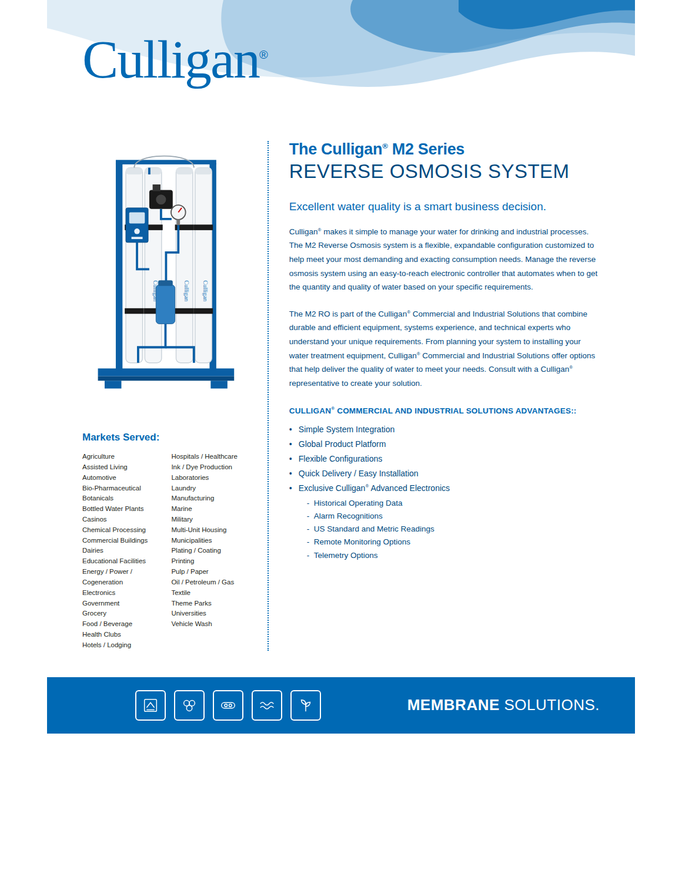Culligan®
Culligan Culligan Culligan
Markets Served:
Agriculture
Assisted Living
Automotive
Bio-Pharmaceutical
Botanicals
Bottled Water Plants
Casinos
Chemical Processing
Commercial Buildings
Dairies
Educational Facilities
Energy / Power / Cogeneration
Electronics
Government
Grocery
Food / Beverage
Health Clubs
Hotels / Lodging
Hospitals / Healthcare
Ink / Dye Production
Laboratories
Laundry
Manufacturing
Marine
Military
Multi-Unit Housing
Municipalities
Plating / Coating
Printing
Pulp / Paper
Oil / Petroleum / Gas
Textile
Theme Parks
Universities
Vehicle Wash
The Culligan® M2 Series REVERSE OSMOSIS SYSTEM
Excellent water quality is a smart business decision.
Culligan® makes it simple to manage your water for drinking and industrial processes. The M2 Reverse Osmosis system is a flexible, expandable configuration customized to help meet your most demanding and exacting consumption needs. Manage the reverse osmosis system using an easy-to-reach electronic controller that automates when to get the quantity and quality of water based on your specific requirements.
The M2 RO is part of the Culligan® Commercial and Industrial Solutions that combine durable and efficient equipment, systems experience, and technical experts who understand your unique requirements. From planning your system to installing your water treatment equipment, Culligan® Commercial and Industrial Solutions offer options that help deliver the quality of water to meet your needs. Consult with a Culligan® representative to create your solution.
CULLIGAN® COMMERCIAL AND INDUSTRIAL SOLUTIONS ADVANTAGES::
Simple System Integration
Global Product Platform
Flexible Configurations
Quick Delivery / Easy Installation
Exclusive Culligan® Advanced Electronics
Historical Operating Data
Alarm Recognitions
US Standard and Metric Readings
Remote Monitoring Options
Telemetry Options
MEMBRANE SOLUTIONS.